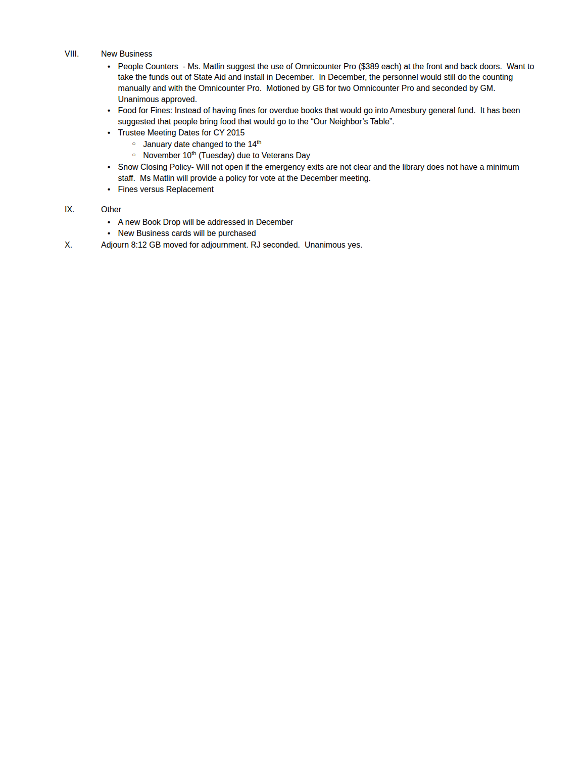VIII.
New Business
People Counters - Ms. Matlin suggest the use of Omnicounter Pro ($389 each) at the front and back doors. Want to take the funds out of State Aid and install in December. In December, the personnel would still do the counting manually and with the Omnicounter Pro. Motioned by GB for two Omnicounter Pro and seconded by GM. Unanimous approved.
Food for Fines: Instead of having fines for overdue books that would go into Amesbury general fund. It has been suggested that people bring food that would go to the “Our Neighbor’s Table”.
Trustee Meeting Dates for CY 2015
January date changed to the 14th
November 10th (Tuesday) due to Veterans Day
Snow Closing Policy- Will not open if the emergency exits are not clear and the library does not have a minimum staff. Ms Matlin will provide a policy for vote at the December meeting.
Fines versus Replacement
IX.
Other
A new Book Drop will be addressed in December
New Business cards will be purchased
X.
Adjourn 8:12 GB moved for adjournment. RJ seconded. Unanimous yes.